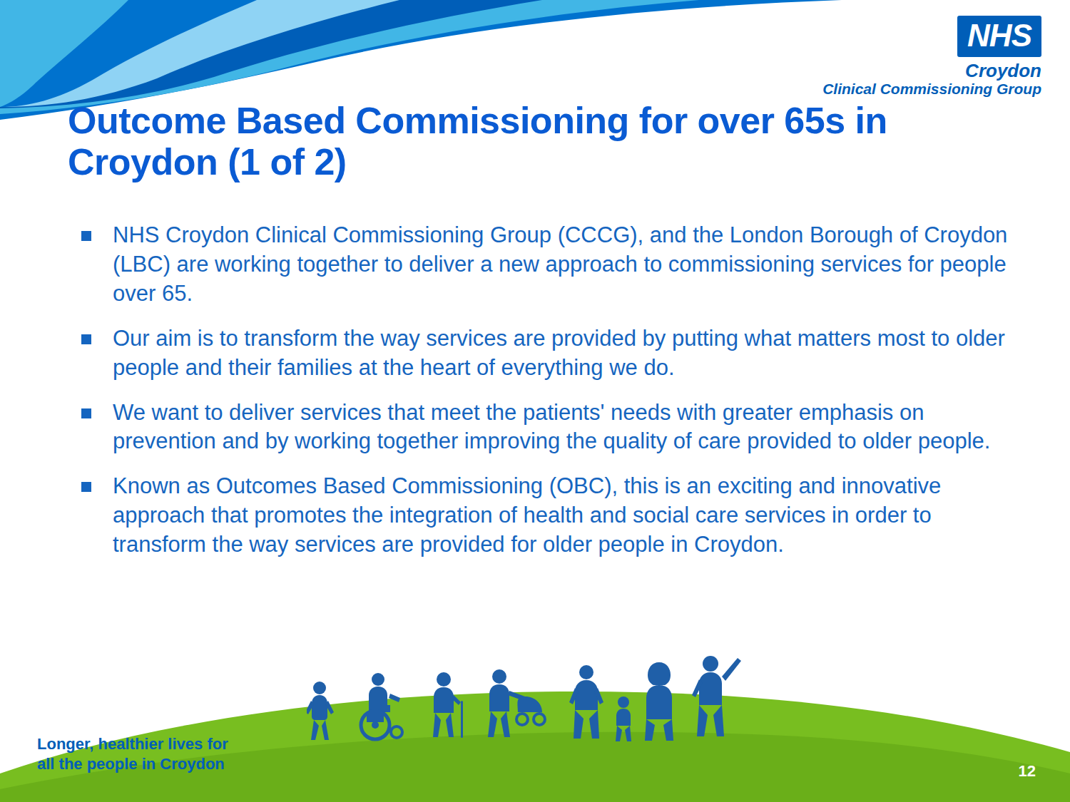NHS
Croydon
Clinical Commissioning Group
Outcome Based Commissioning for over 65s in Croydon (1 of 2)
NHS Croydon Clinical Commissioning Group (CCCG), and the London Borough of Croydon (LBC) are working together to deliver a new approach to commissioning services for people over 65.
Our aim is to transform the way services are provided by putting what matters most to older people and their families at the heart of everything we do.
We want to deliver services that meet the patients' needs with greater emphasis on prevention and by working together improving the quality of care provided to older people.
Known as Outcomes Based Commissioning (OBC), this is an exciting and innovative approach that promotes the integration of health and social care services in order to transform the way services are provided for older people in Croydon.
Longer, healthier lives for
all the people in Croydon
12